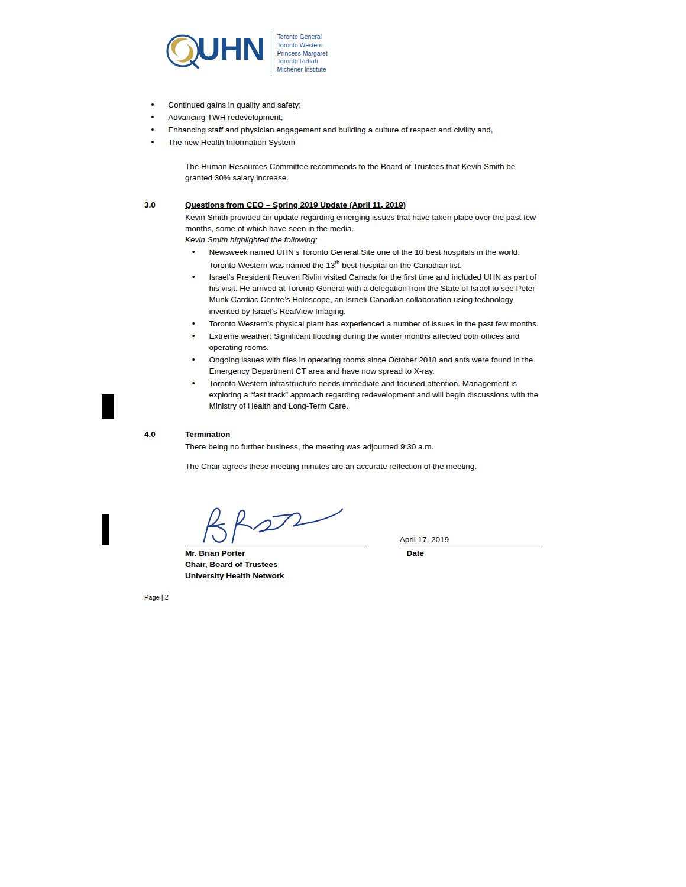UHN
Toronto General
Toronto Western
Princess Margaret
Toronto Rehab
Michener Institute
Continued gains in quality and safety;
Advancing TWH redevelopment;
Enhancing staff and physician engagement and building a culture of respect and civility and,
The new Health Information System
The Human Resources Committee recommends to the Board of Trustees that Kevin Smith be granted 30% salary increase.
3.0
Questions from CEO – Spring 2019 Update (April 11, 2019)
Kevin Smith provided an update regarding emerging issues that have taken place over the past few months, some of which have seen in the media.
Kevin Smith highlighted the following:
Newsweek named UHN’s Toronto General Site one of the 10 best hospitals in the world. Toronto Western was named the 13th best hospital on the Canadian list.
Israel’s President Reuven Rivlin visited Canada for the first time and included UHN as part of his visit. He arrived at Toronto General with a delegation from the State of Israel to see Peter Munk Cardiac Centre’s Holoscope, an Israeli-Canadian collaboration using technology invented by Israel’s RealView Imaging.
Toronto Western’s physical plant has experienced a number of issues in the past few months.
Extreme weather: Significant flooding during the winter months affected both offices and operating rooms.
Ongoing issues with flies in operating rooms since October 2018 and ants were found in the Emergency Department CT area and have now spread to X-ray.
Toronto Western infrastructure needs immediate and focused attention. Management is exploring a “fast track” approach regarding redevelopment and will begin discussions with the Ministry of Health and Long-Term Care.
4.0
Termination
There being no further business, the meeting was adjourned 9:30 a.m.
The Chair agrees these meeting minutes are an accurate reflection of the meeting.
April 17, 2019
Mr. Brian Porter
Chair, Board of Trustees
University Health Network
Date
Page | 2